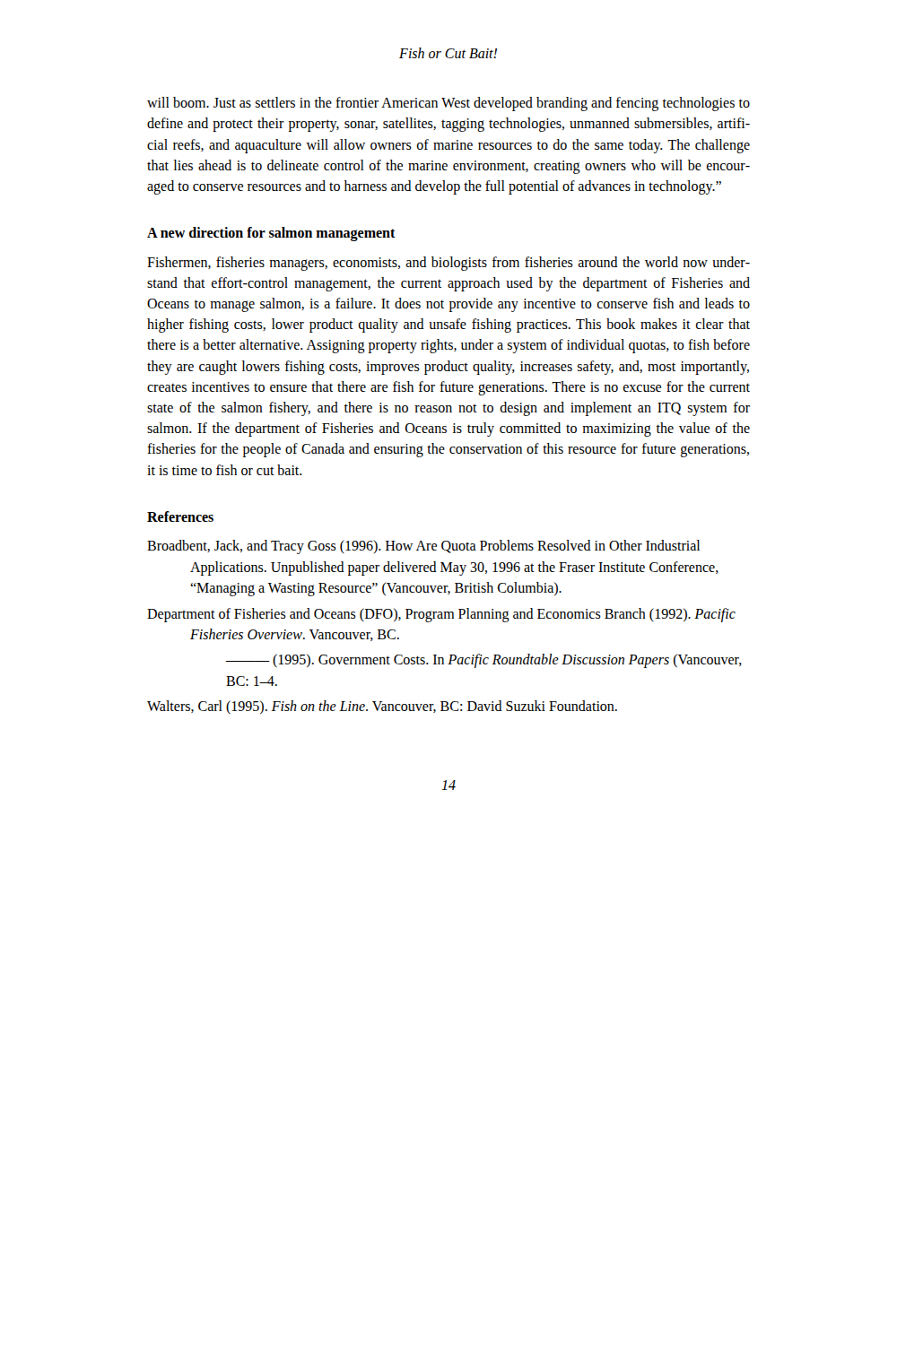Fish or Cut Bait!
will boom. Just as settlers in the frontier American West developed branding and fencing technologies to define and protect their property, sonar, satellites, tagging technologies, unmanned submersibles, artificial reefs, and aquaculture will allow owners of marine resources to do the same today. The challenge that lies ahead is to delineate control of the marine environment, creating owners who will be encouraged to conserve resources and to harness and develop the full potential of advances in technology.”
A new direction for salmon management
Fishermen, fisheries managers, economists, and biologists from fisheries around the world now understand that effort-control management, the current approach used by the department of Fisheries and Oceans to manage salmon, is a failure. It does not provide any incentive to conserve fish and leads to higher fishing costs, lower product quality and unsafe fishing practices. This book makes it clear that there is a better alternative. Assigning property rights, under a system of individual quotas, to fish before they are caught lowers fishing costs, improves product quality, increases safety, and, most importantly, creates incentives to ensure that there are fish for future generations. There is no excuse for the current state of the salmon fishery, and there is no reason not to design and implement an ITQ system for salmon. If the department of Fisheries and Oceans is truly committed to maximizing the value of the fisheries for the people of Canada and ensuring the conservation of this resource for future generations, it is time to fish or cut bait.
References
Broadbent, Jack, and Tracy Goss (1996). How Are Quota Problems Resolved in Other Industrial Applications. Unpublished paper delivered May 30, 1996 at the Fraser Institute Conference, “Managing a Wasting Resource” (Vancouver, British Columbia).
Department of Fisheries and Oceans (DFO), Program Planning and Economics Branch (1992). Pacific Fisheries Overview. Vancouver, BC.
——— (1995). Government Costs. In Pacific Roundtable Discussion Papers (Vancouver, BC: 1–4.
Walters, Carl (1995). Fish on the Line. Vancouver, BC: David Suzuki Foundation.
14